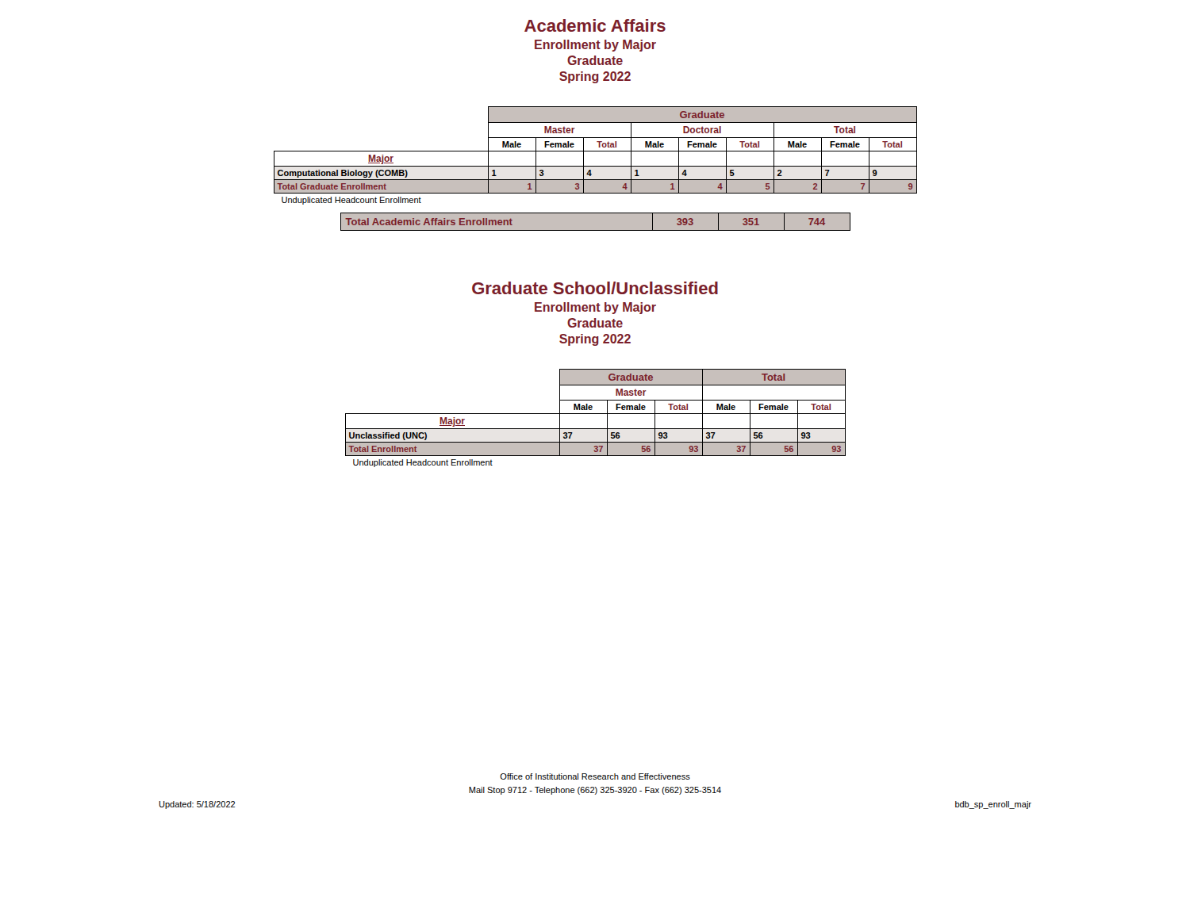Academic Affairs
Enrollment by Major
Graduate
Spring 2022
| | Graduate |
| | Master | Doctoral | Total |
| | Male | Female | Total | Male | Female | Total | Male | Female | Total |
| Major | | | | | | | | | |
| Computational Biology (COMB) | 1 | 3 | 4 | 1 | 4 | 5 | 2 | 7 | 9 |
| Total Graduate Enrollment | 1 | 3 | 4 | 1 | 4 | 5 | 2 | 7 | 9 |
Unduplicated Headcount Enrollment
| Total Academic Affairs Enrollment | 393 | 351 | 744 |
Graduate School/Unclassified
Enrollment by Major
Graduate
Spring 2022
| | Graduate | Total |
| | Master | |
| | Male | Female | Total | Male | Female | Total |
| Major | | | | | | |
| Unclassified (UNC) | 37 | 56 | 93 | 37 | 56 | 93 |
| Total Enrollment | 37 | 56 | 93 | 37 | 56 | 93 |
Unduplicated Headcount Enrollment
Office of Institutional Research and Effectiveness
Mail Stop 9712 - Telephone (662) 325-3920 - Fax (662) 325-3514
Updated: 5/18/2022
bdb_sp_enroll_majr